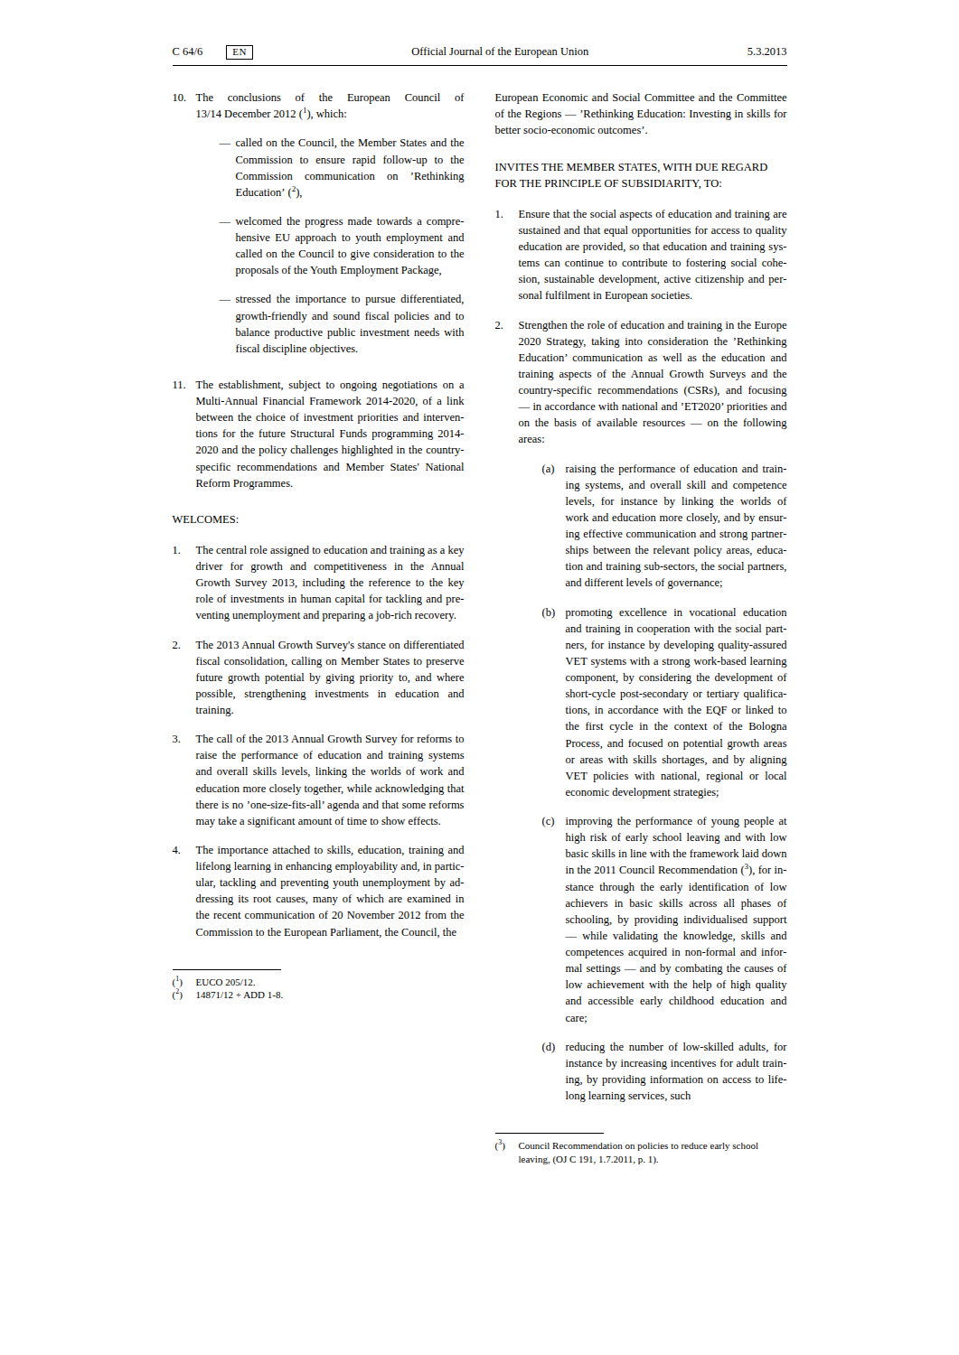C 64/6EN
Official Journal of the European Union
5.3.2013
10.
The conclusions of the European Council of 13/14 December 2012 (1), which:
— called on the Council, the Member States and the Commission to ensure rapid follow-up to the Commission communication on ’Rethinking Education’ (2),
— welcomed the progress made towards a comprehensive EU approach to youth employment and called on the Council to give consideration to the proposals of the Youth Employment Package,
— stressed the importance to pursue differentiated, growth-friendly and sound fiscal policies and to balance productive public investment needs with fiscal discipline objectives.
11.
The establishment, subject to ongoing negotiations on a Multi-Annual Financial Framework 2014-2020, of a link between the choice of investment priorities and interventions for the future Structural Funds programming 2014-2020 and the policy challenges highlighted in the country-specific recommendations and Member States' National Reform Programmes.
WELCOMES:
1.
The central role assigned to education and training as a key driver for growth and competitiveness in the Annual Growth Survey 2013, including the reference to the key role of investments in human capital for tackling and preventing unemployment and preparing a job-rich recovery.
2.
The 2013 Annual Growth Survey's stance on differentiated fiscal consolidation, calling on Member States to preserve future growth potential by giving priority to, and where possible, strengthening investments in education and training.
3.
The call of the 2013 Annual Growth Survey for reforms to raise the performance of education and training systems and overall skills levels, linking the worlds of work and education more closely together, while acknowledging that there is no ’one-size-fits-all’ agenda and that some reforms may take a significant amount of time to show effects.
4.
The importance attached to skills, education, training and lifelong learning in enhancing employability and, in particular, tackling and preventing youth unemployment by addressing its root causes, many of which are examined in the recent communication of 20 November 2012 from the Commission to the European Parliament, the Council, the
(1) EUCO 205/12.
(2) 14871/12 + ADD 1-8.
European Economic and Social Committee and the Committee of the Regions — ’Rethinking Education: Investing in skills for better socio-economic outcomes’.
INVITES THE MEMBER STATES, WITH DUE REGARD FOR THE PRINCIPLE OF SUBSIDIARITY, TO:
1.
Ensure that the social aspects of education and training are sustained and that equal opportunities for access to quality education are provided, so that education and training systems can continue to contribute to fostering social cohesion, sustainable development, active citizenship and personal fulfilment in European societies.
2.
Strengthen the role of education and training in the Europe 2020 Strategy, taking into consideration the ’Rethinking Education’ communication as well as the education and training aspects of the Annual Growth Surveys and the country-specific recommendations (CSRs), and focusing — in accordance with national and ’ET2020’ priorities and on the basis of available resources — on the following areas:
(a) raising the performance of education and training systems, and overall skill and competence levels, for instance by linking the worlds of work and education more closely, and by ensuring effective communication and strong partnerships between the relevant policy areas, education and training sub-sectors, the social partners, and different levels of governance;
(b) promoting excellence in vocational education and training in cooperation with the social partners, for instance by developing quality-assured VET systems with a strong work-based learning component, by considering the development of short-cycle post-secondary or tertiary qualifications, in accordance with the EQF or linked to the first cycle in the context of the Bologna Process, and focused on potential growth areas or areas with skills shortages, and by aligning VET policies with national, regional or local economic development strategies;
(c) improving the performance of young people at high risk of early school leaving and with low basic skills in line with the framework laid down in the 2011 Council Recommendation (3), for instance through the early identification of low achievers in basic skills across all phases of schooling, by providing individualised support — while validating the knowledge, skills and competences acquired in non-formal and informal settings — and by combating the causes of low achievement with the help of high quality and accessible early childhood education and care;
(d) reducing the number of low-skilled adults, for instance by increasing incentives for adult training, by providing information on access to lifelong learning services, such
(3) Council Recommendation on policies to reduce early school leaving, (OJ C 191, 1.7.2011, p. 1).